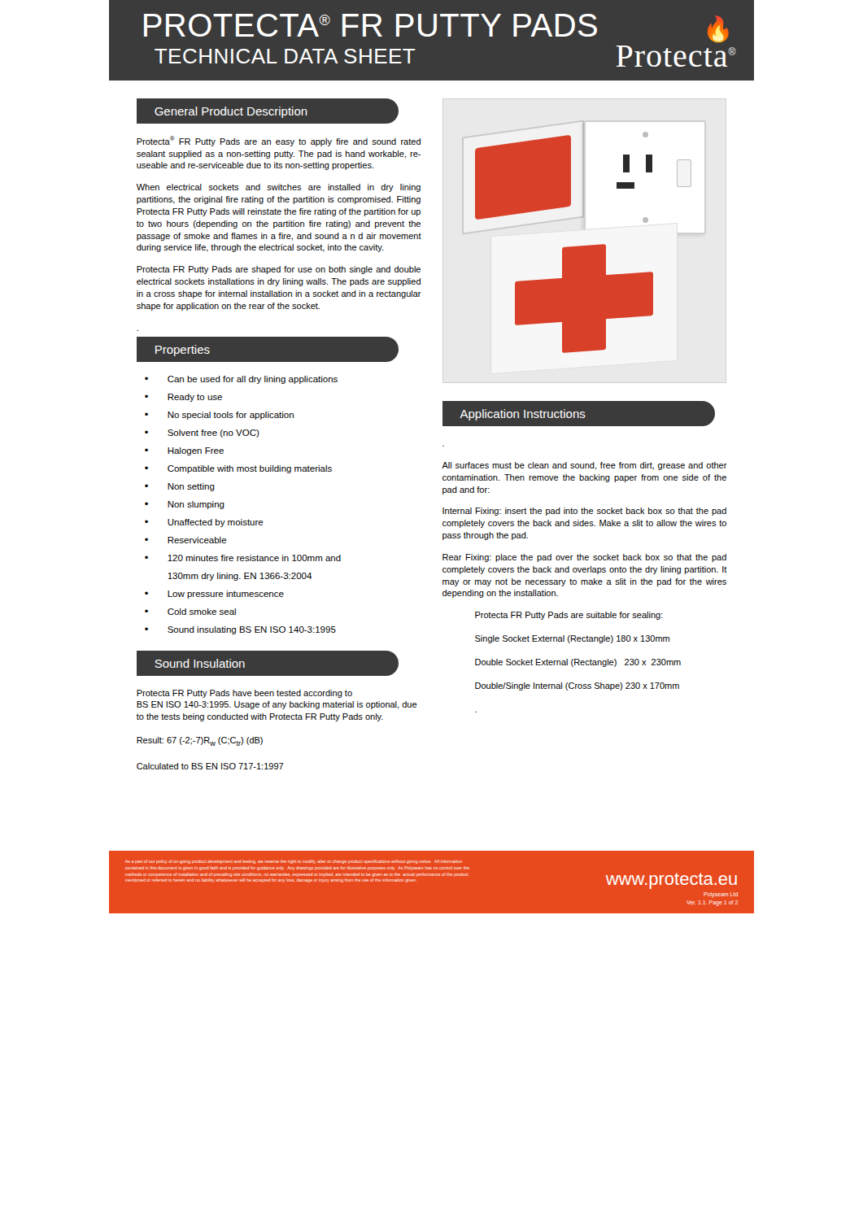🔥
Protecta®
PROTECTA® FR PUTTY PADS
TECHNICAL DATA SHEET
General Product Description
Protecta® FR Putty Pads are an easy to apply fire and sound rated sealant supplied as a non-setting putty. The pad is hand workable, re-useable and re-serviceable due to its non-setting properties.
When electrical sockets and switches are installed in dry lining partitions, the original fire rating of the partition is compromised. Fitting Protecta FR Putty Pads will reinstate the fire rating of the partition for up to two hours (depending on the partition fire rating) and prevent the passage of smoke and flames in a fire, and sound a n d air movement during service life, through the electrical socket, into the cavity.
Protecta FR Putty Pads are shaped for use on both single and double electrical sockets installations in dry lining walls. The pads are supplied in a cross shape for internal installation in a socket and in a rectangular shape for application on the rear of the socket.
.
Properties
Can be used for all dry lining applications
Ready to use
No special tools for application
Solvent free (no VOC)
Halogen Free
Compatible with most building materials
Non setting
Non slumping
Unaffected by moisture
Reserviceable
120 minutes fire resistance in 100mm and
130mm dry lining. EN 1366-3:2004
Low pressure intumescence
Cold smoke seal
Sound insulating BS EN ISO 140-3:1995
Sound Insulation
Protecta FR Putty Pads have been tested according to
BS EN ISO 140-3:1995. Usage of any backing material is optional, due to the tests being conducted with Protecta FR Putty Pads only.
Result: 67 (-2;-7)Rw (C;Ctr) (dB)
Calculated to BS EN ISO 717-1:1997
Application Instructions
.
All surfaces must be clean and sound, free from dirt, grease and other contamination. Then remove the backing paper from one side of the pad and for:
Internal Fixing: insert the pad into the socket back box so that the pad completely covers the back and sides. Make a slit to allow the wires to pass through the pad.
Rear Fixing: place the pad over the socket back box so that the pad completely covers the back and overlaps onto the dry lining partition. It may or may not be necessary to make a slit in the pad for the wires depending on the installation.
Protecta FR Putty Pads are suitable for sealing:
Single Socket External (Rectangle) 180 x 130mm
Double Socket External (Rectangle) 230 x 230mm
Double/Single Internal (Cross Shape) 230 x 170mm
.
As a part of our policy of on-going product development and testing, we reserve the right to modify, alter or change product specifications without giving notice. All information contained in this document is given in good faith and is provided for guidance only. Any drawings provided are for illustrative purposes only. As Polyseam has no control over the methods or competence of installation and of prevailing site conditions, no warranties, expressed or implied, are intended to be given as to the actual performance of the product mentioned or referred to herein and no liability whatsoever will be accepted for any loss, damage or injury arising from the use of the information given.
www.protecta.eu
Polyseam Ltd
Ver. 1.1. Page 1 of 2